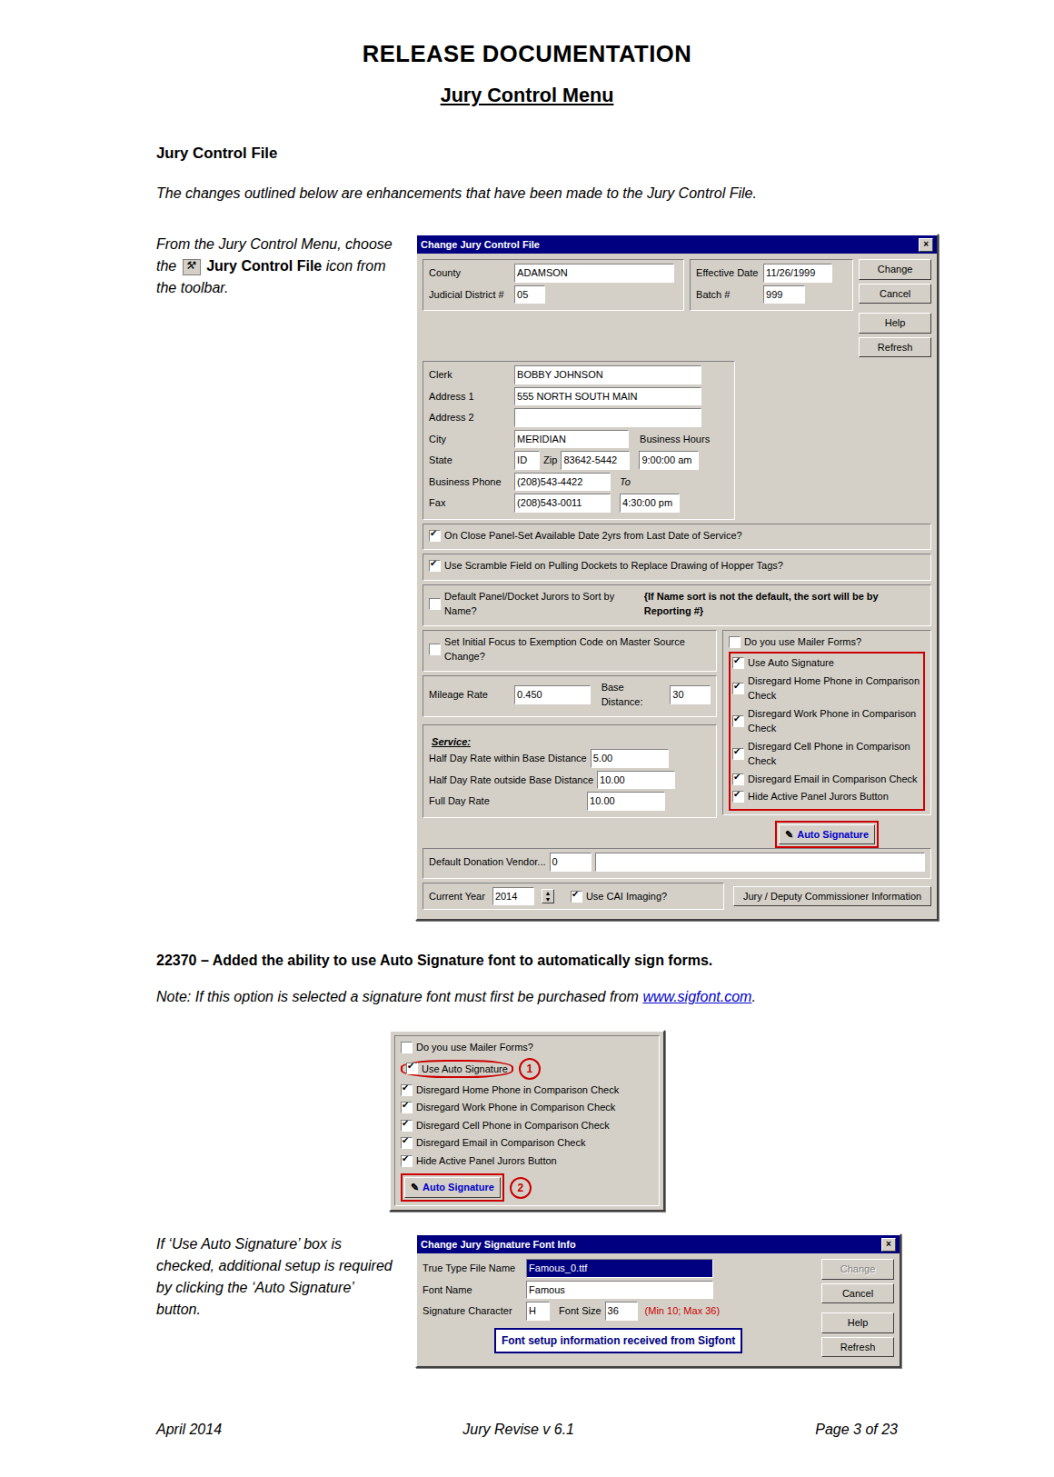RELEASE DOCUMENTATION
Jury Control Menu
Jury Control File
The changes outlined below are enhancements that have been made to the Jury Control File.
From the Jury Control Menu, choose the Jury Control File icon from the toolbar.
Change Jury Control File ×
County ADAMSON
Judicial District #05
Effective Date 11/26/1999
Batch #999
Change
Cancel
Help
Refresh
Clerk BOBBY JOHNSON
Address 1555 NORTH SOUTH MAIN
Address 2
City MERIDIAN Business Hours
State ID Zip 83642-5442 9:00:00 am
Business Phone(208)543-4422 To
Fax(208)543-0011 4:30:00 pm
On Close Panel-Set Available Date 2yrs from Last Date of Service?
Use Scramble Field on Pulling Dockets to Replace Drawing of Hopper Tags?
Default Panel/Docket Jurors to Sort by Name? {If Name sort is not the default, the sort will be by Reporting #}
Set Initial Focus to Exemption Code on Master Source Change?
Mileage Rate 0.450 Base Distance: 30
Service:
Half Day Rate within Base Distance 5.00
Half Day Rate outside Base Distance 10.00
Full Day Rate 10.00
Do you use Mailer Forms?
Use Auto Signature
Disregard Home Phone in Comparison Check
Disregard Work Phone in Comparison Check
Disregard Cell Phone in Comparison Check
Disregard Email in Comparison Check
Hide Active Panel Jurors Button
✎ Auto Signature
Default Donation Vendor... 0
Current Year 2014 ▲
▼ Use CAI Imaging?
Jury / Deputy Commissioner Information
22370 – Added the ability to use Auto Signature font to automatically sign forms.
Note: If this option is selected a signature font must first be purchased from www.sigfont.com.
Do you use Mailer Forms?
Use Auto Signature 1
Disregard Home Phone in Comparison Check
Disregard Work Phone in Comparison Check
Disregard Cell Phone in Comparison Check
Disregard Email in Comparison Check
Hide Active Panel Jurors Button
✎ Auto Signature 2
If ‘Use Auto Signature’ box is checked, additional setup is required by clicking the ‘Auto Signature’ button.
Change Jury Signature Font Info ×
True Type File Name Famous_0.ttf
Font Name Famous
Signature Character H Font Size 36 (Min 10; Max 36)
Font setup information received from Sigfont
Change
Cancel
Help
Refresh
April 2014 Jury Revise v 6.1 Page 3 of 23